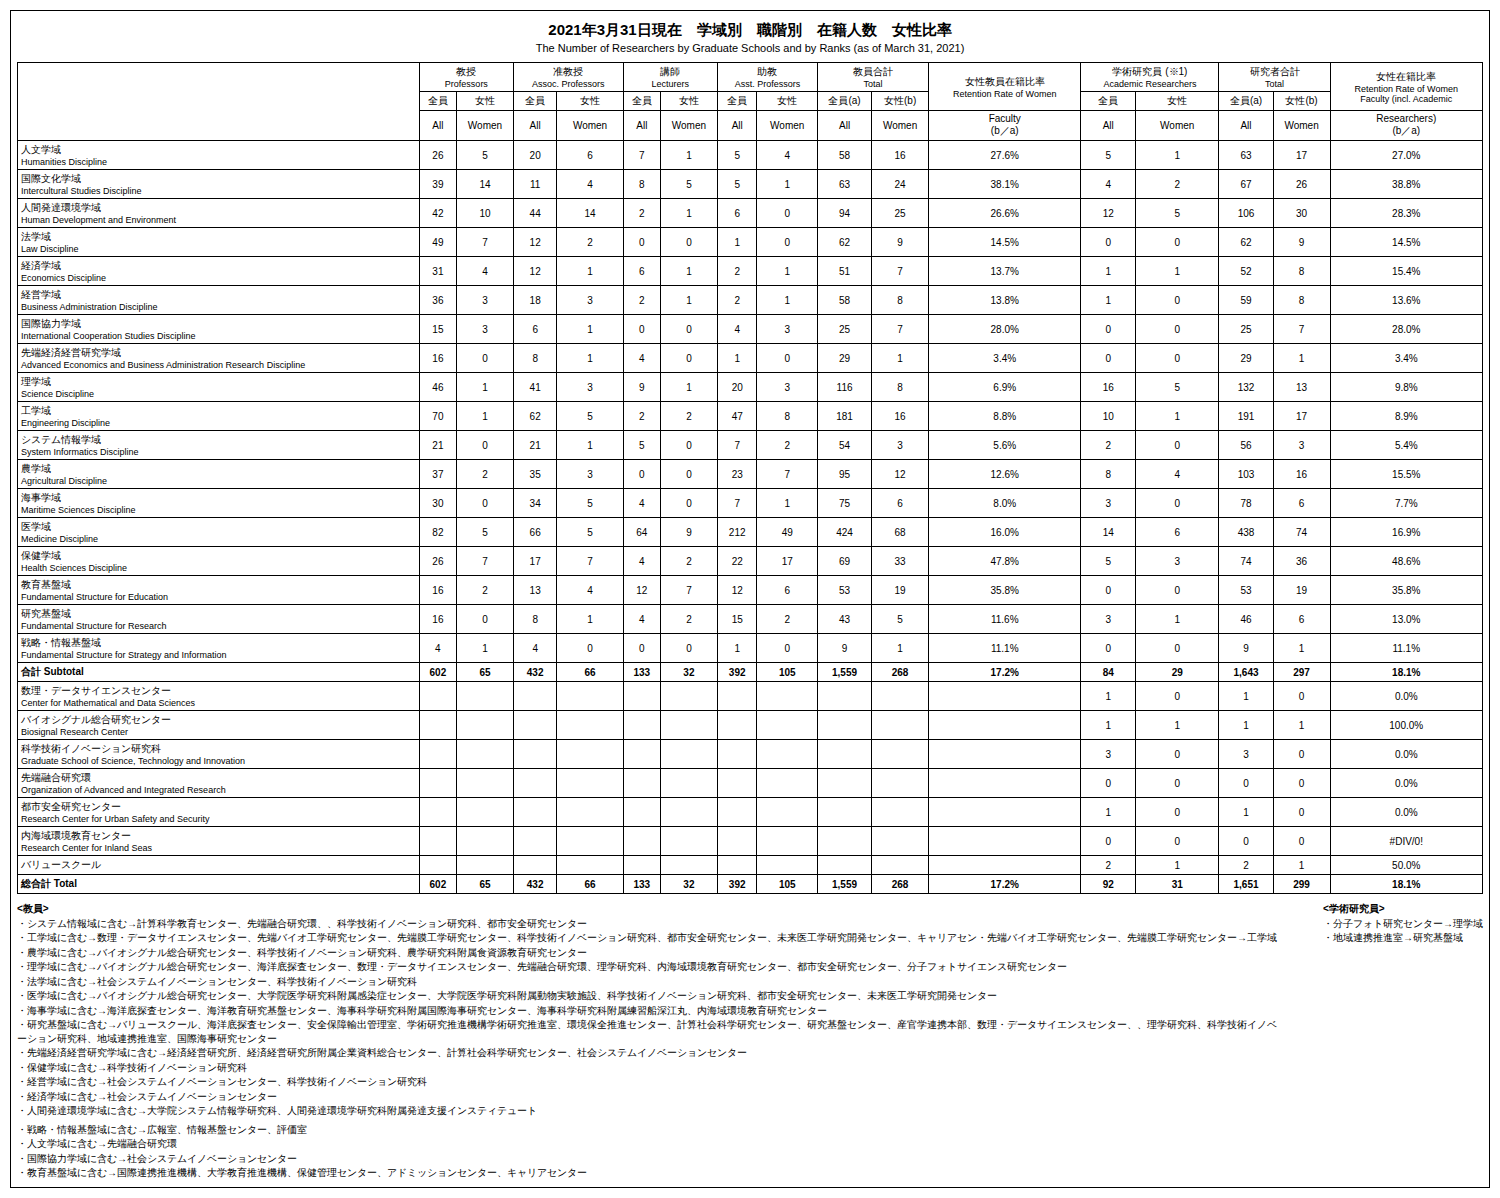2021年3月31日現在　学域別　職階別　在籍人数　女性比率
The Number of Researchers by Graduate Schools and by Ranks (as of March 31, 2021)
| | 教授 Professors | 准教授 Assoc. Professors | 講師 Lecturers | 助教 Asst. Professors | 教員合計 Total | 女性教員在籍比率 Retention Rate of Women | 学術研究員 (※1) Academic Researchers | 研究者合計 Total | 女性在籍比率 Retention Rate of Women Faculty (incl. Academic |
| --- | --- | --- | --- | --- | --- | --- | --- | --- | --- |
| 全員 | 女性 | 全員 | 女性 | 全員 | 女性 | 全員 | 女性 | 全員(a) | 女性(b) | 全員 | 女性 | 全員(a) | 女性(b) |
| All | Women | All | Women | All | Women | All | Women | All | Women | Faculty (b／a) | All | Women | All | Women | Researchers) (b／a) |
| 人文学域 Humanities Discipline | 26 | 5 | 20 | 6 | 7 | 1 | 5 | 4 | 58 | 16 | 27.6% | 5 | 1 | 63 | 17 | 27.0% |
| 国際文化学域 Intercultural Studies Discipline | 39 | 14 | 11 | 4 | 8 | 5 | 5 | 1 | 63 | 24 | 38.1% | 4 | 2 | 67 | 26 | 38.8% |
| 人間発達環境学域 Human Development and Environment | 42 | 10 | 44 | 14 | 2 | 1 | 6 | 0 | 94 | 25 | 26.6% | 12 | 5 | 106 | 30 | 28.3% |
| 法学域 Law Discipline | 49 | 7 | 12 | 2 | 0 | 0 | 1 | 0 | 62 | 9 | 14.5% | 0 | 0 | 62 | 9 | 14.5% |
| 経済学域 Economics Discipline | 31 | 4 | 12 | 1 | 6 | 1 | 2 | 1 | 51 | 7 | 13.7% | 1 | 1 | 52 | 8 | 15.4% |
| 経営学域 Business Administration Discipline | 36 | 3 | 18 | 3 | 2 | 1 | 2 | 1 | 58 | 8 | 13.8% | 1 | 0 | 59 | 8 | 13.6% |
| 国際協力学域 International Cooperation Studies Discipline | 15 | 3 | 6 | 1 | 0 | 0 | 4 | 3 | 25 | 7 | 28.0% | 0 | 0 | 25 | 7 | 28.0% |
| 先端経済経営研究学域 Advanced Economics and Business Administration Research Discipline | 16 | 0 | 8 | 1 | 4 | 0 | 1 | 0 | 29 | 1 | 3.4% | 0 | 0 | 29 | 1 | 3.4% |
| 理学域 Science Discipline | 46 | 1 | 41 | 3 | 9 | 1 | 20 | 3 | 116 | 8 | 6.9% | 16 | 5 | 132 | 13 | 9.8% |
| 工学域 Engineering Discipline | 70 | 1 | 62 | 5 | 2 | 2 | 47 | 8 | 181 | 16 | 8.8% | 10 | 1 | 191 | 17 | 8.9% |
| システム情報学域 System Informatics Discipline | 21 | 0 | 21 | 1 | 5 | 0 | 7 | 2 | 54 | 3 | 5.6% | 2 | 0 | 56 | 3 | 5.4% |
| 農学域 Agricultural Discipline | 37 | 2 | 35 | 3 | 0 | 0 | 23 | 7 | 95 | 12 | 12.6% | 8 | 4 | 103 | 16 | 15.5% |
| 海事学域 Maritime Sciences Discipline | 30 | 0 | 34 | 5 | 4 | 0 | 7 | 1 | 75 | 6 | 8.0% | 3 | 0 | 78 | 6 | 7.7% |
| 医学域 Medicine Discipline | 82 | 5 | 66 | 5 | 64 | 9 | 212 | 49 | 424 | 68 | 16.0% | 14 | 6 | 438 | 74 | 16.9% |
| 保健学域 Health Sciences Discipline | 26 | 7 | 17 | 7 | 4 | 2 | 22 | 17 | 69 | 33 | 47.8% | 5 | 3 | 74 | 36 | 48.6% |
| 教育基盤域 Fundamental Structure for Education | 16 | 2 | 13 | 4 | 12 | 7 | 12 | 6 | 53 | 19 | 35.8% | 0 | 0 | 53 | 19 | 35.8% |
| 研究基盤域 Fundamental Structure for Research | 16 | 0 | 8 | 1 | 4 | 2 | 15 | 2 | 43 | 5 | 11.6% | 3 | 1 | 46 | 6 | 13.0% |
| 戦略・情報基盤域 Fundamental Structure for Strategy and Information | 4 | 1 | 4 | 0 | 0 | 0 | 1 | 0 | 9 | 1 | 11.1% | 0 | 0 | 9 | 1 | 11.1% |
| 合計 Subtotal | 602 | 65 | 432 | 66 | 133 | 32 | 392 | 105 | 1,559 | 268 | 17.2% | 84 | 29 | 1,643 | 297 | 18.1% |
| 数理・データサイエンスセンター Center for Mathematical and Data Sciences | | | | | | | | | | | | 1 | 0 | 1 | 0 | 0.0% |
| バイオシグナル総合研究センター Biosignal Research Center | | | | | | | | | | | | 1 | 1 | 1 | 1 | 100.0% |
| 科学技術イノベーション研究科 Graduate School of Science, Technology and Innovation | | | | | | | | | | | | 3 | 0 | 3 | 0 | 0.0% |
| 先端融合研究環 Organization of Advanced and Integrated Research | | | | | | | | | | | | 0 | 0 | 0 | 0 | 0.0% |
| 都市安全研究センター Research Center for Urban Safety and Security | | | | | | | | | | | | 1 | 0 | 1 | 0 | 0.0% |
| 内海域環境教育センター Research Center for Inland Seas | | | | | | | | | | | | 0 | 0 | 0 | 0 | #DIV/0! |
| バリュースクール | | | | | | | | | | | | 2 | 1 | 2 | 1 | 50.0% |
| 総合計 Total | 602 | 65 | 432 | 66 | 133 | 32 | 392 | 105 | 1,559 | 268 | 17.2% | 92 | 31 | 1,651 | 299 | 18.1% |
<教員>
・システム情報域に含む→計算科学教育センター、先端融合研究環、、科学技術イノベーション研究科、都市安全研究センター
・工学域に含む→数理・データサイエンスセンター、先端バイオ工学研究センター、先端膜工学研究センター、科学技術イノベーション研究科、都市安全研究センター、未来医工学研究開発センター、キャリアセン・先端バイオ工学研究センター、先端膜工学研究センター→工学域
・農学域に含む→バイオシグナル総合研究センター、科学技術イノベーション研究科、農学研究科附属食資源教育研究センター
・理学域に含む→バイオシグナル総合研究センター、海洋底探査センター、数理・データサイエンスセンター、先端融合研究環、理学研究科、内海域環境教育研究センター、都市安全研究センター、分子フォトサイエンス研究センター
・法学域に含む→社会システムイノベーションセンター、科学技術イノベーション研究科
・医学域に含む→バイオシグナル総合研究センター、大学院医学研究科附属感染症センター、大学院医学研究科附属動物実験施設、科学技術イノベーション研究科、都市安全研究センター、未来医工学研究開発センター
・海事学域に含む→海洋底探査センター、海洋教育研究基盤センター、海事科学研究科附属国際海事研究センター、海事科学研究科附属練習船深江丸、内海域環境教育研究センター
・研究基盤域に含む→バリュースクール、海洋底探査センター、安全保障輸出管理室、学術研究推進機構学術研究推進室、環境保全推進センター、計算社会科学研究センター、研究基盤センター、産官学連携本部、数理・データサイエンスセンター、、理学研究科、科学技術イノベーション研究科、地域連携推進室、国際海事研究センター
・先端経済経営研究学域に含む→経済経営研究所、経済経営研究所附属企業資料総合センター、計算社会科学研究センター、社会システムイノベーションセンター
・保健学域に含む→科学技術イノベーション研究科
・経営学域に含む→社会システムイノベーションセンター、科学技術イノベーション研究科
・経済学域に含む→社会システムイノベーションセンター
・人間発達環境学域に含む→大学院システム情報学研究科、人間発達環境学研究科附属発達支援インスティテュート
<学術研究員>
・分子フォト研究センター→理学域
・地域連携推進室→研究基盤域
・戦略・情報基盤域に含む→広報室、情報基盤センター、評価室
・人文学域に含む→先端融合研究環
・国際協力学域に含む→社会システムイノベーションセンター
・教育基盤域に含む→国際連携推進機構、大学教育推進機構、保健管理センター、アドミッションセンター、キャリアセンター